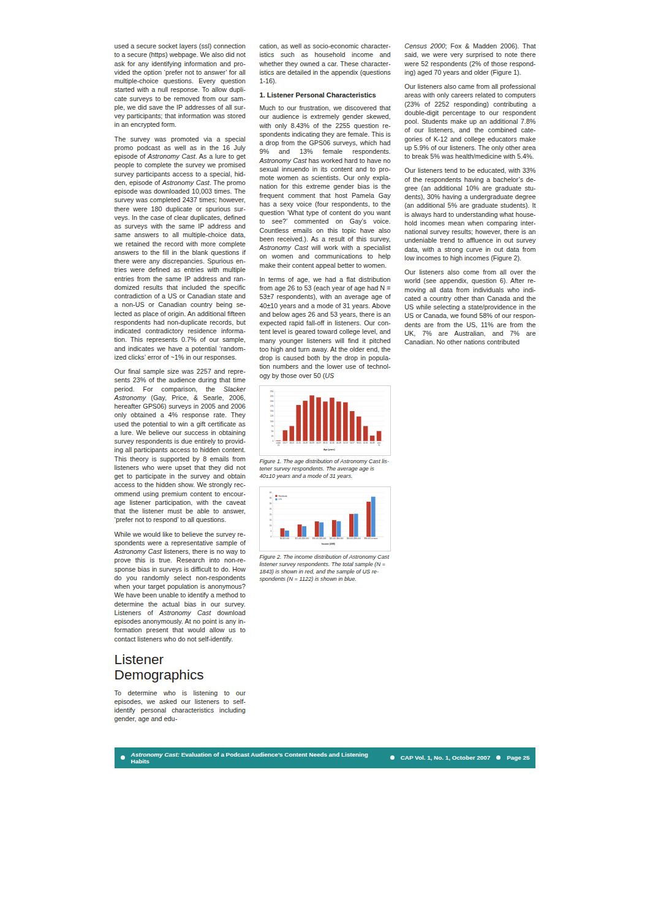used a secure socket layers (ssl) connection to a secure (https) webpage. We also did not ask for any identifying information and provided the option ‘prefer not to answer’ for all multiple-choice questions. Every question started with a null response. To allow duplicate surveys to be removed from our sample, we did save the IP addresses of all survey participants; that information was stored in an encrypted form.
The survey was promoted via a special promo podcast as well as in the 16 July episode of Astronomy Cast. As a lure to get people to complete the survey we promised survey participants access to a special, hidden, episode of Astronomy Cast. The promo episode was downloaded 10,003 times. The survey was completed 2437 times; however, there were 180 duplicate or spurious surveys. In the case of clear duplicates, defined as surveys with the same IP address and same answers to all multiple-choice data, we retained the record with more complete answers to the fill in the blank questions if there were any discrepancies. Spurious entries were defined as entries with multiple entries from the same IP address and randomized results that included the specific contradiction of a US or Canadian state and a non-US or Canadian country being selected as place of origin. An additional fifteen respondents had non-duplicate records, but indicated contradictory residence information. This represents 0.7% of our sample, and indicates we have a potential ‘randomized clicks’ error of ~1% in our responses.
Our final sample size was 2257 and represents 23% of the audience during that time period. For comparison, the Slacker Astronomy (Gay, Price, & Searle, 2006, hereafter GPS06) surveys in 2005 and 2006 only obtained a 4% response rate. They used the potential to win a gift certificate as a lure. We believe our success in obtaining survey respondents is due entirely to providing all participants access to hidden content. This theory is supported by 8 emails from listeners who were upset that they did not get to participate in the survey and obtain access to the hidden show. We strongly recommend using premium content to encourage listener participation, with the caveat that the listener must be able to answer, ‘prefer not to respond’ to all questions.
While we would like to believe the survey respondents were a representative sample of Astronomy Cast listeners, there is no way to prove this is true. Research into non-response bias in surveys is difficult to do. How do you randomly select non-respondents when your target population is anonymous? We have been unable to identify a method to determine the actual bias in our survey. Listeners of Astronomy Cast download episodes anonymously. At no point is any information present that would allow us to contact listeners who do not self-identify.
Listener Demographics
To determine who is listening to our episodes, we asked our listeners to self-identify personal characteristics including gender, age and edu-
cation, as well as socio-economic characteristics such as household income and whether they owned a car. These characteristics are detailed in the appendix (questions 1-16).
1. Listener Personal Characteristics
Much to our frustration, we discovered that our audience is extremely gender skewed, with only 8.43% of the 2255 question respondents indicating they are female. This is a drop from the GPS06 surveys, which had 9% and 13% female respondents. Astronomy Cast has worked hard to have no sexual innuendo in its content and to promote women as scientists. Our only explanation for this extreme gender bias is the frequent comment that host Pamela Gay has a sexy voice (four respondents, to the question ‘What type of content do you want to see?’ commented on Gay’s voice. Countless emails on this topic have also been received.). As a result of this survey, Astronomy Cast will work with a specialist on women and communications to help make their content appeal better to women.
In terms of age, we had a flat distribution from age 26 to 53 (each year of age had N = 53±7 respondents), with an average age of 40±10 years and a mode of 31 years. Above and below ages 26 and 53 years, there is an expected rapid fall-off in listeners. Our content level is geared toward college level, and many younger listeners will find it pitched too high and turn away. At the older end, the drop is caused both by the drop in population numbers and the lower use of technology by those over 50 (US
0 25 50 75 100 125 150 175 200 225 250 under 13 13-17 18-21 22-25 26-29 30-33 34-37 38-41 42-45 46-49 50-53 54-57 58-61 62-65 66-69 over 70 Age (years)
Figure 1. The age distribution of Astronomy Cast listener survey respondents. The average age is 40±10 years and a mode of 31 years.
0 5 10 15 20 25 30 35 40 Worldwide U.S. $0-$15,000 $15,001-$30,000 $30,001-$45,000 $45,001-$60,000 $60,001-$90,000 $90,001 or more Income (US$)
Figure 2. The income distribution of Astronomy Cast listener survey respondents. The total sample (N = 1843) is shown in red, and the sample of US respondents (N = 1122) is shown in blue.
Census 2000; Fox & Madden 2006). That said, we were very surprised to note there were 52 respondents (2% of those responding) aged 70 years and older (Figure 1).
Our listeners also came from all professional areas with only careers related to computers (23% of 2252 responding) contributing a double-digit percentage to our respondent pool. Students make up an additional 7.8% of our listeners, and the combined categories of K-12 and college educators make up 5.9% of our listeners. The only other area to break 5% was health/medicine with 5.4%.
Our listeners tend to be educated, with 33% of the respondents having a bachelor’s degree (an additional 10% are graduate students), 30% having a undergraduate degree (an additional 5% are graduate students). It is always hard to understanding what household incomes mean when comparing international survey results; however, there is an undeniable trend to affluence in out survey data, with a strong curve in out data from low incomes to high incomes (Figure 2).
Our listeners also come from all over the world (see appendix, question 6). After removing all data from individuals who indicated a country other than Canada and the US while selecting a state/providence in the US or Canada, we found 58% of our respondents are from the US, 11% are from the UK, 7% are Australian, and 7% are Canadian. No other nations contributed
Astronomy Cast: Evaluation of a Podcast Audience’s Content Needs and Listening Habits CAP Vol. 1, No. 1, October 2007 Page 25